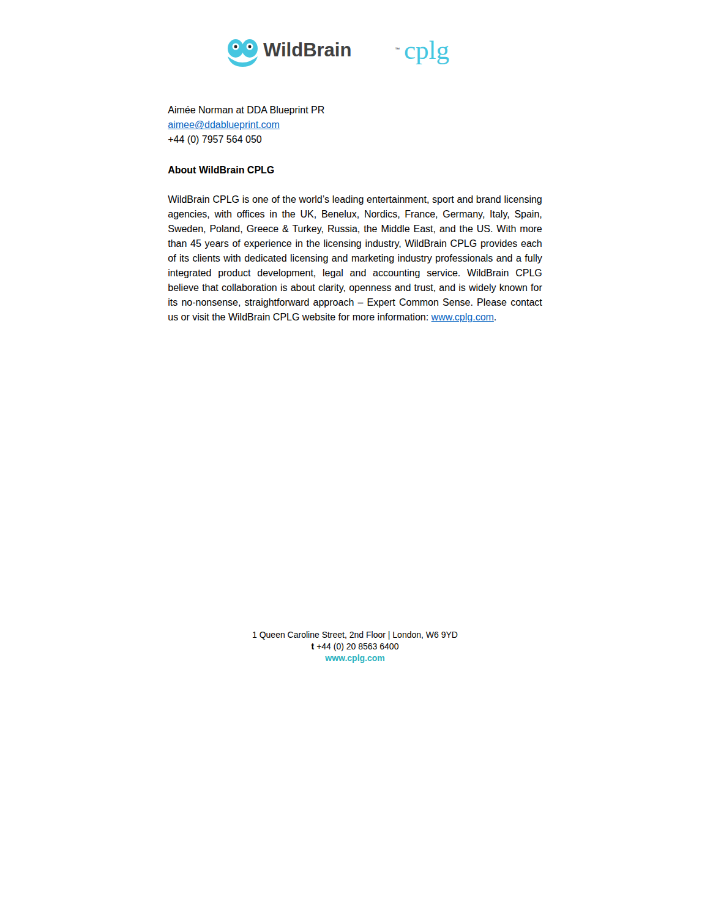Aimée Norman at DDA Blueprint PR
aimee@ddablueprint.com
+44 (0) 7957 564 050
About WildBrain CPLG
WildBrain CPLG is one of the world’s leading entertainment, sport and brand licensing agencies, with offices in the UK, Benelux, Nordics, France, Germany, Italy, Spain, Sweden, Poland, Greece & Turkey, Russia, the Middle East, and the US. With more than 45 years of experience in the licensing industry, WildBrain CPLG provides each of its clients with dedicated licensing and marketing industry professionals and a fully integrated product development, legal and accounting service. WildBrain CPLG believe that collaboration is about clarity, openness and trust, and is widely known for its no-nonsense, straightforward approach – Expert Common Sense. Please contact us or visit the WildBrain CPLG website for more information: www.cplg.com.
1 Queen Caroline Street, 2nd Floor | London, W6 9YD
t +44 (0) 20 8563 6400
www.cplg.com